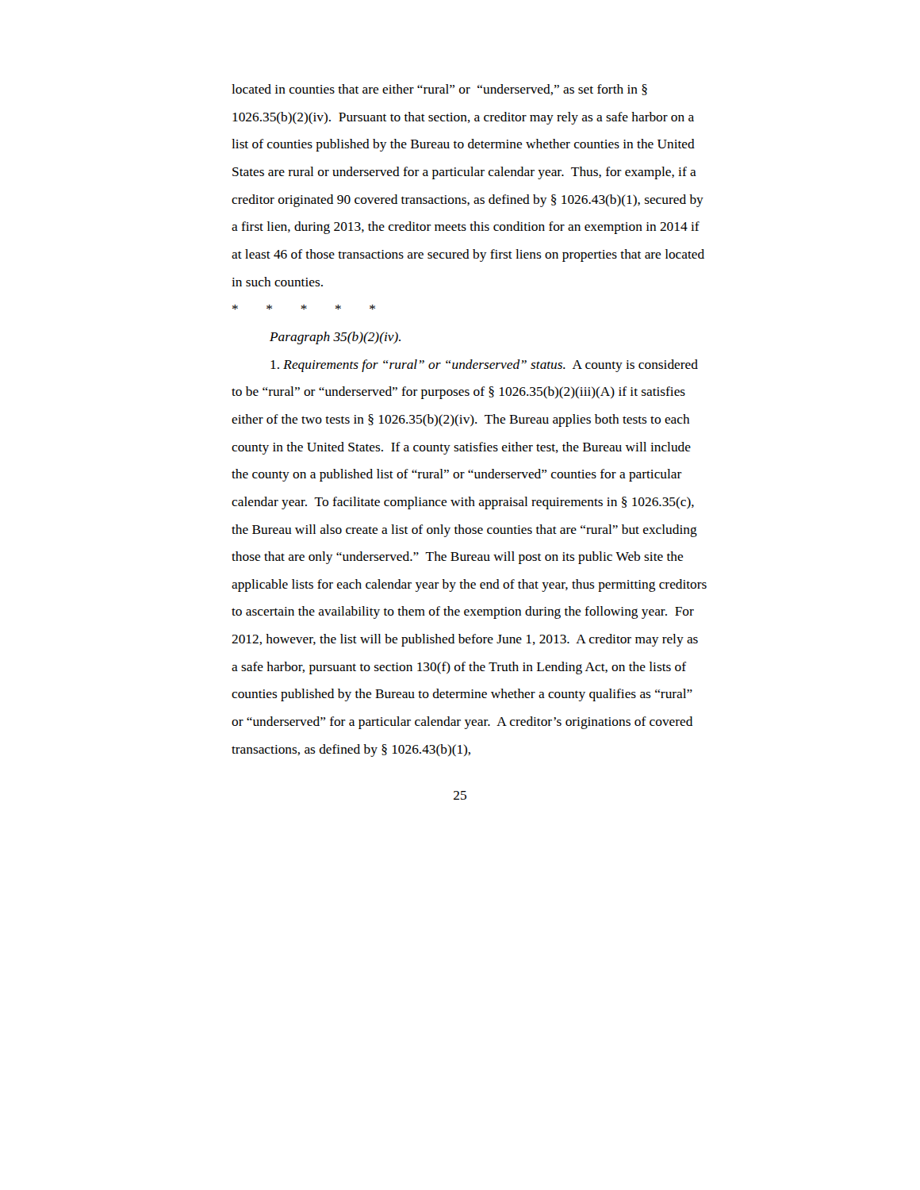located in counties that are either “rural” or “underserved,” as set forth in § 1026.35(b)(2)(iv). Pursuant to that section, a creditor may rely as a safe harbor on a list of counties published by the Bureau to determine whether counties in the United States are rural or underserved for a particular calendar year. Thus, for example, if a creditor originated 90 covered transactions, as defined by § 1026.43(b)(1), secured by a first lien, during 2013, the creditor meets this condition for an exemption in 2014 if at least 46 of those transactions are secured by first liens on properties that are located in such counties.
* * * * *
Paragraph 35(b)(2)(iv).
1. Requirements for “rural” or “underserved” status. A county is considered to be “rural” or “underserved” for purposes of § 1026.35(b)(2)(iii)(A) if it satisfies either of the two tests in § 1026.35(b)(2)(iv). The Bureau applies both tests to each county in the United States. If a county satisfies either test, the Bureau will include the county on a published list of “rural” or “underserved” counties for a particular calendar year. To facilitate compliance with appraisal requirements in § 1026.35(c), the Bureau will also create a list of only those counties that are “rural” but excluding those that are only “underserved.” The Bureau will post on its public Web site the applicable lists for each calendar year by the end of that year, thus permitting creditors to ascertain the availability to them of the exemption during the following year. For 2012, however, the list will be published before June 1, 2013. A creditor may rely as a safe harbor, pursuant to section 130(f) of the Truth in Lending Act, on the lists of counties published by the Bureau to determine whether a county qualifies as “rural” or “underserved” for a particular calendar year. A creditor’s originations of covered transactions, as defined by § 1026.43(b)(1),
25